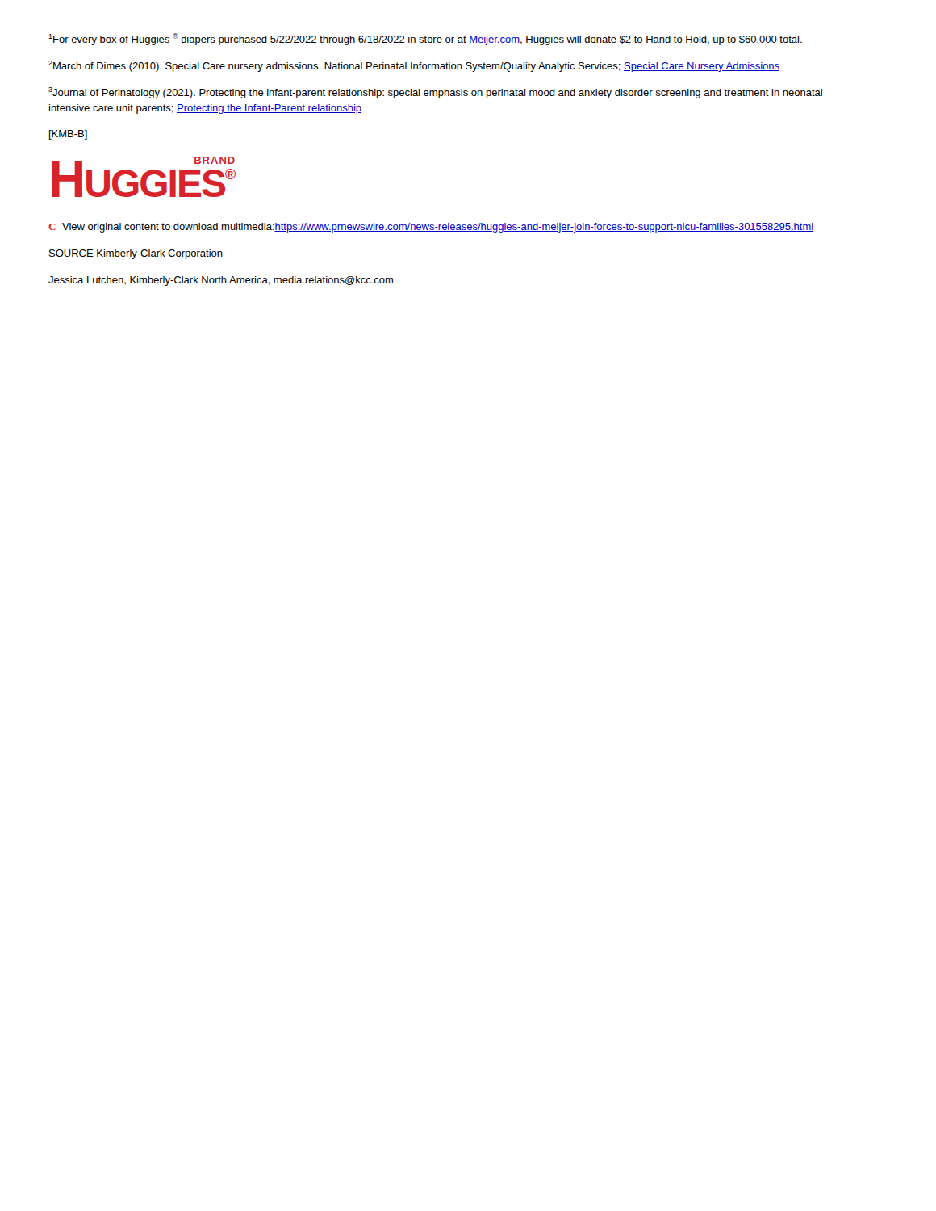1For every box of Huggies ® diapers purchased 5/22/2022 through 6/18/2022 in store or at Meijer.com, Huggies will donate $2 to Hand to Hold, up to $60,000 total.
2March of Dimes (2010). Special Care nursery admissions. National Perinatal Information System/Quality Analytic Services; Special Care Nursery Admissions
3Journal of Perinatology (2021). Protecting the infant-parent relationship: special emphasis on perinatal mood and anxiety disorder screening and treatment in neonatal intensive care unit parents; Protecting the Infant-Parent relationship
[KMB-B]
HUGGIES®BRAND
C View original content to download multimedia:https://www.prnewswire.com/news-releases/huggies-and-meijer-join-forces-to-support-nicu-families-301558295.html
SOURCE Kimberly-Clark Corporation
Jessica Lutchen, Kimberly-Clark North America, media.relations@kcc.com